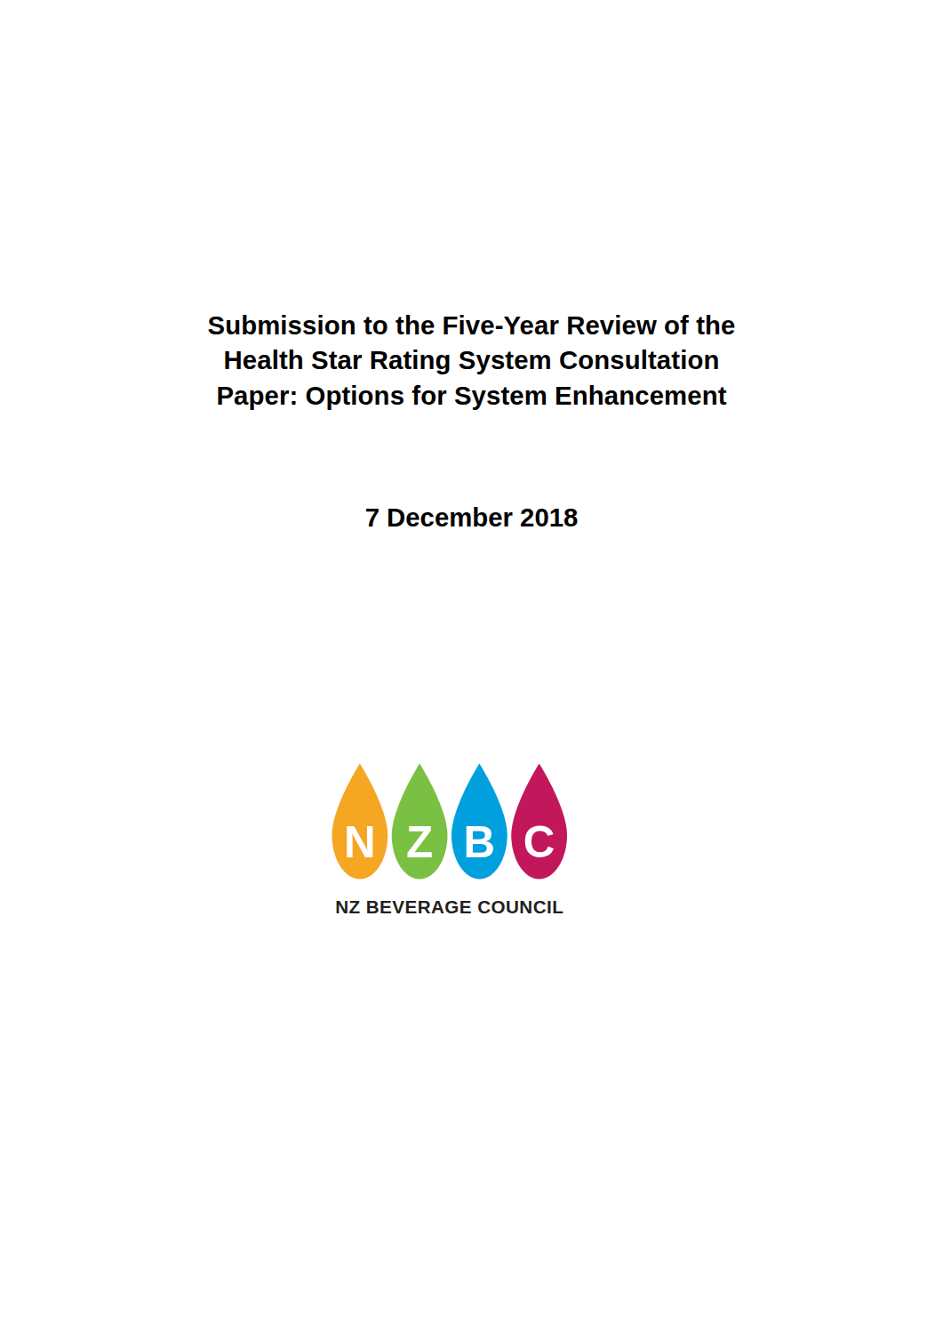Submission to the Five-Year Review of the
Health Star Rating System Consultation
Paper: Options for System Enhancement
7 December 2018
NZ Beverage Council logo N Z B C NZ BEVERAGE COUNCIL